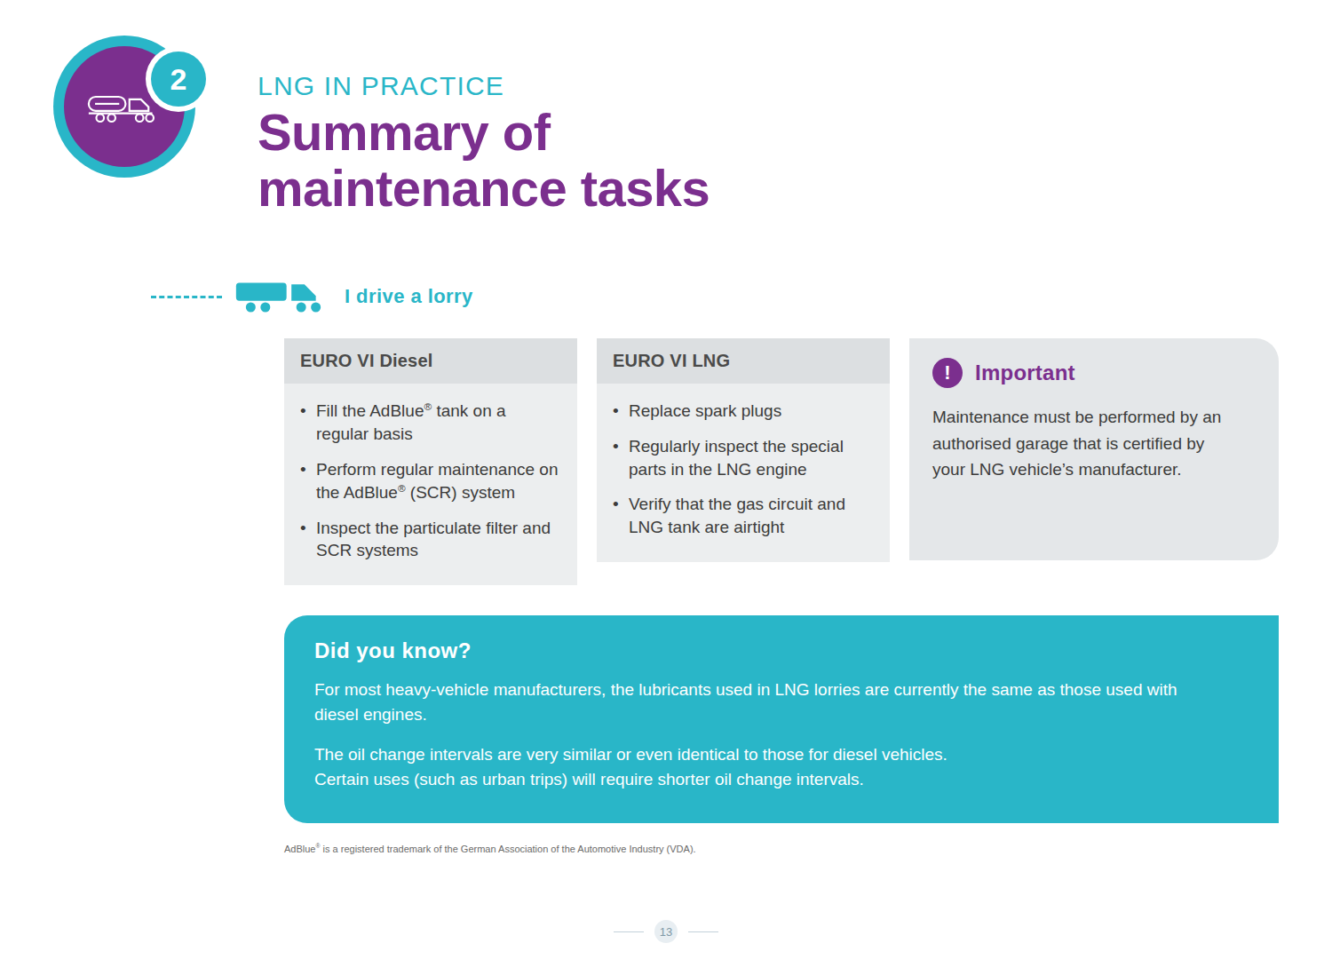2
LNG in practice
Summary of
maintenance tasks
I drive a lorry
EURO VI Diesel
Fill the AdBlue® tank on a regular basis
Perform regular maintenance on the AdBlue® (SCR) system
Inspect the particulate filter and SCR systems
EURO VI LNG
Replace spark plugs
Regularly inspect the special parts in the LNG engine
Verify that the gas circuit and LNG tank are airtight
!
Important
Maintenance must be performed by an authorised garage that is certified by your LNG vehicle’s manufacturer.
Did you know?
For most heavy-vehicle manufacturers, the lubricants used in LNG lorries are currently the same as those used with diesel engines.
The oil change intervals are very similar or even identical to those for diesel vehicles.
Certain uses (such as urban trips) will require shorter oil change intervals.
AdBlue® is a registered trademark of the German Association of the Automotive Industry (VDA).
13